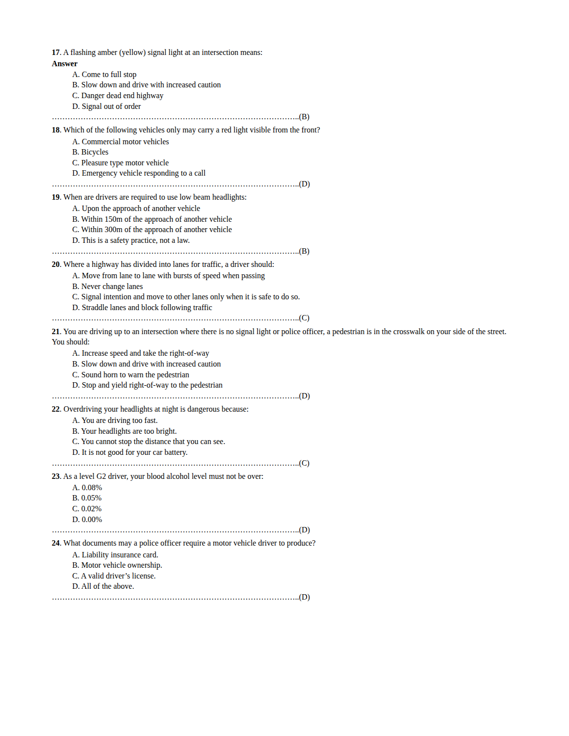17. A flashing amber (yellow) signal light at an intersection means:
Answer
A. Come to full stop
B. Slow down and drive with increased caution
C. Danger dead end highway
D. Signal out of order
…………………………………………………………………………………..(B)
18. Which of the following vehicles only may carry a red light visible from the front?
A. Commercial motor vehicles
B. Bicycles
C. Pleasure type motor vehicle
D. Emergency vehicle responding to a call
…………………………………………………………………………………..(D)
19. When are drivers are required to use low beam headlights:
A. Upon the approach of another vehicle
B. Within 150m of the approach of another vehicle
C. Within 300m of the approach of another vehicle
D. This is a safety practice, not a law.
…………………………………………………………………………………..(B)
20. Where a highway has divided into lanes for traffic, a driver should:
A. Move from lane to lane with bursts of speed when passing
B. Never change lanes
C. Signal intention and move to other lanes only when it is safe to do so.
D. Straddle lanes and block following traffic
…………………………………………………………………………………..(C)
21. You are driving up to an intersection where there is no signal light or police officer, a pedestrian is in the crosswalk on your side of the street. You should:
A. Increase speed and take the right-of-way
B. Slow down and drive with increased caution
C. Sound horn to warn the pedestrian
D. Stop and yield right-of-way to the pedestrian
…………………………………………………………………………………..(D)
22. Overdriving your headlights at night is dangerous because:
A. You are driving too fast.
B. Your headlights are too bright.
C. You cannot stop the distance that you can see.
D. It is not good for your car battery.
…………………………………………………………………………………..(C)
23. As a level G2 driver, your blood alcohol level must not be over:
A. 0.08%
B. 0.05%
C. 0.02%
D. 0.00%
…………………………………………………………………………………..(D)
24. What documents may a police officer require a motor vehicle driver to produce?
A. Liability insurance card.
B. Motor vehicle ownership.
C. A valid driver’s license.
D. All of the above.
…………………………………………………………………………………..(D)